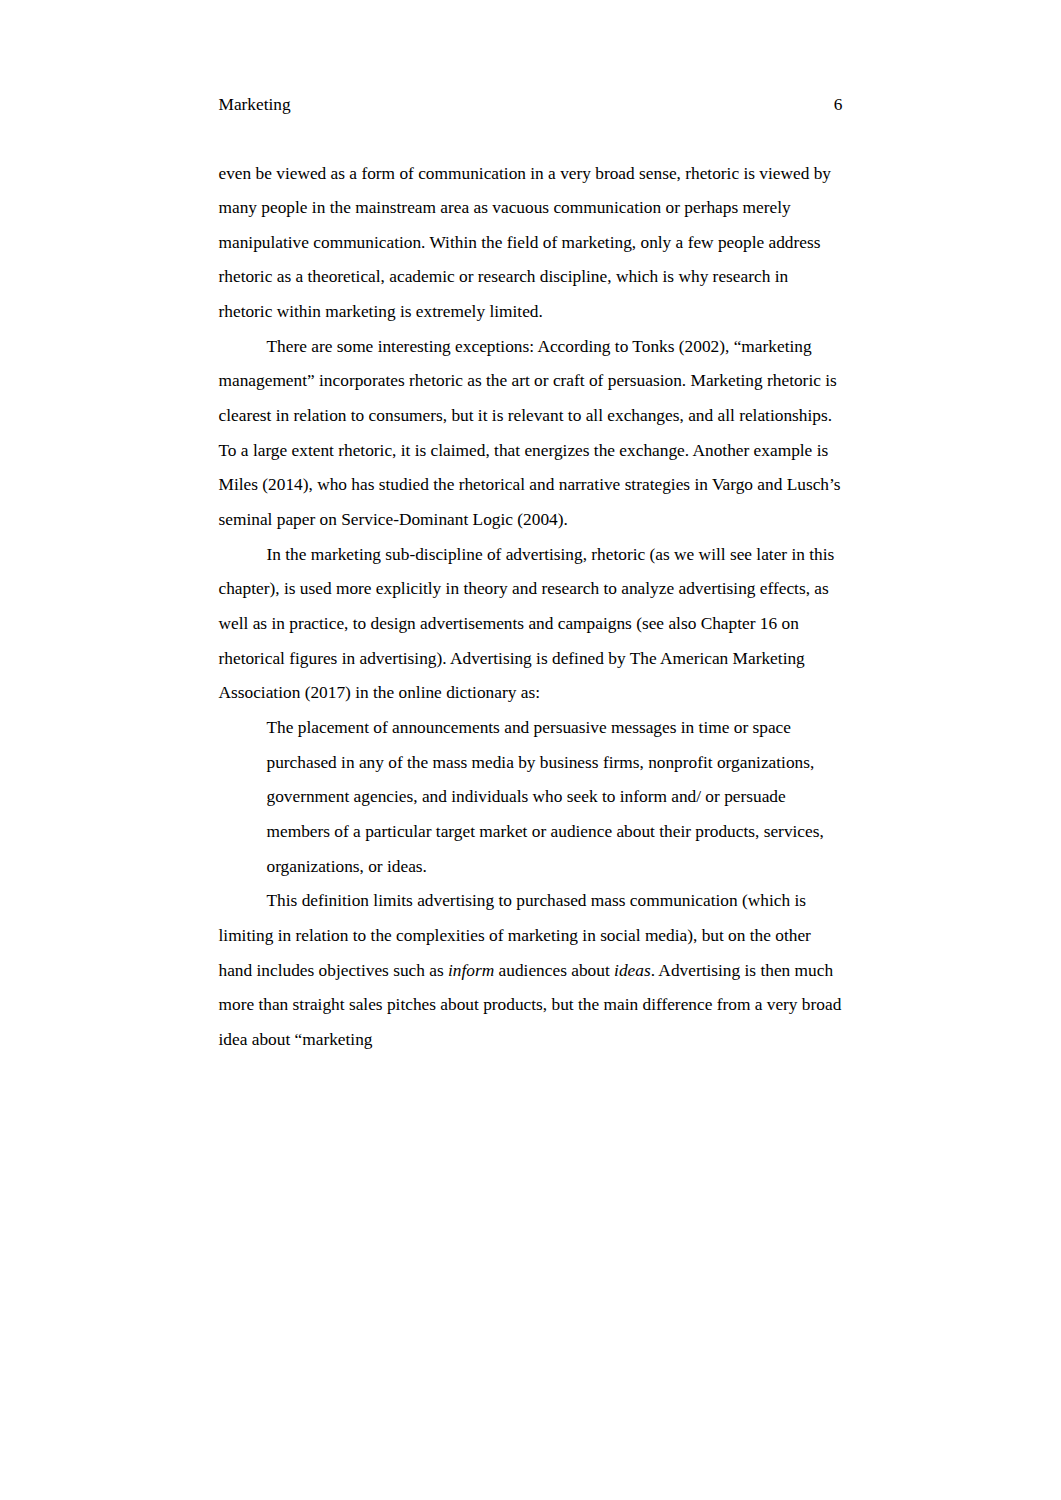Marketing 6
even be viewed as a form of communication in a very broad sense, rhetoric is viewed by many people in the mainstream area as vacuous communication or perhaps merely manipulative communication. Within the field of marketing, only a few people address rhetoric as a theoretical, academic or research discipline, which is why research in rhetoric within marketing is extremely limited.
There are some interesting exceptions: According to Tonks (2002), “marketing management” incorporates rhetoric as the art or craft of persuasion. Marketing rhetoric is clearest in relation to consumers, but it is relevant to all exchanges, and all relationships. To a large extent rhetoric, it is claimed, that energizes the exchange. Another example is Miles (2014), who has studied the rhetorical and narrative strategies in Vargo and Lusch’s seminal paper on Service-Dominant Logic (2004).
In the marketing sub-discipline of advertising, rhetoric (as we will see later in this chapter), is used more explicitly in theory and research to analyze advertising effects, as well as in practice, to design advertisements and campaigns (see also Chapter 16 on rhetorical figures in advertising). Advertising is defined by The American Marketing Association (2017) in the online dictionary as:
The placement of announcements and persuasive messages in time or space purchased in any of the mass media by business firms, nonprofit organizations, government agencies, and individuals who seek to inform and/ or persuade members of a particular target market or audience about their products, services, organizations, or ideas.
This definition limits advertising to purchased mass communication (which is limiting in relation to the complexities of marketing in social media), but on the other hand includes objectives such as inform audiences about ideas. Advertising is then much more than straight sales pitches about products, but the main difference from a very broad idea about “marketing